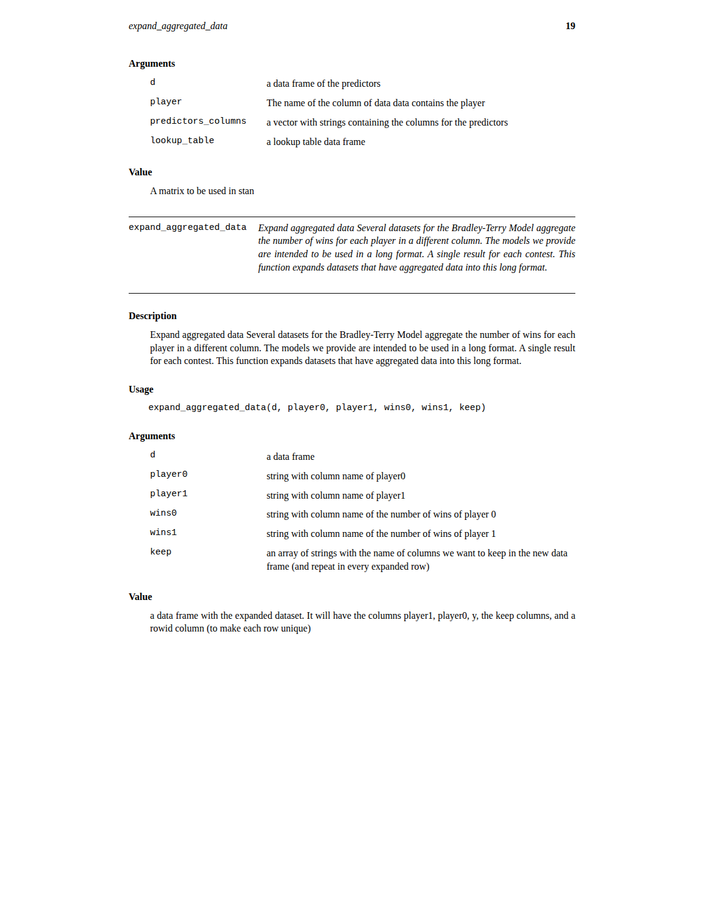expand_aggregated_data 19
Arguments
d
a data frame of the predictors
player
The name of the column of data data contains the player
predictors_columns
a vector with strings containing the columns for the predictors
lookup_table
a lookup table data frame
Value
A matrix to be used in stan
expand_aggregated_data
Expand aggregated data Several datasets for the Bradley-Terry Model aggregate the number of wins for each player in a different column. The models we provide are intended to be used in a long format. A single result for each contest. This function expands datasets that have aggregated data into this long format.
Description
Expand aggregated data Several datasets for the Bradley-Terry Model aggregate the number of wins for each player in a different column. The models we provide are intended to be used in a long format. A single result for each contest. This function expands datasets that have aggregated data into this long format.
Usage
expand_aggregated_data(d, player0, player1, wins0, wins1, keep)
Arguments
d
a data frame
player0
string with column name of player0
player1
string with column name of player1
wins0
string with column name of the number of wins of player 0
wins1
string with column name of the number of wins of player 1
keep
an array of strings with the name of columns we want to keep in the new data frame (and repeat in every expanded row)
Value
a data frame with the expanded dataset. It will have the columns player1, player0, y, the keep columns, and a rowid column (to make each row unique)